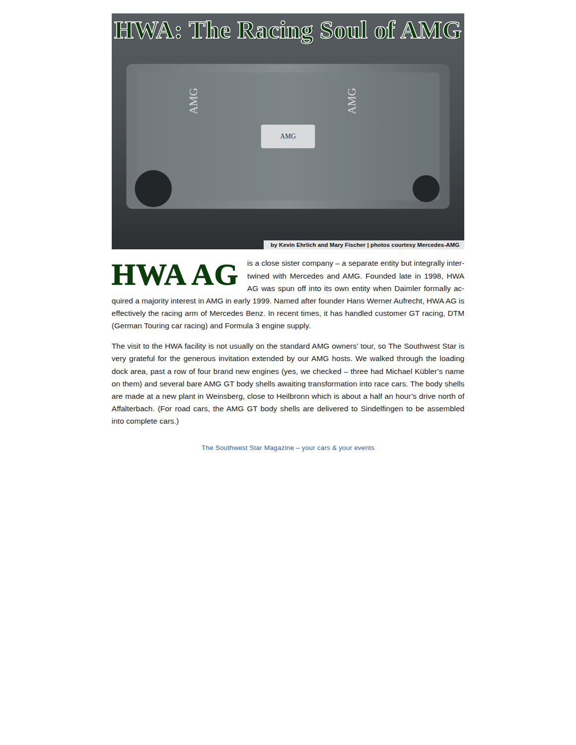HWA: The Racing Soul of AMG
by Kevin Ehrlich and Mary Fischer | photos courtesy Mercedes-AMG
HWA AG is a close sister company – a separate entity but integrally intertwined with Mercedes and AMG. Founded late in 1998, HWA AG was spun off into its own entity when Daimler formally acquired a majority interest in AMG in early 1999. Named after founder Hans Werner Aufrecht, HWA AG is effectively the racing arm of Mercedes Benz. In recent times, it has handled customer GT racing, DTM (German Touring car racing) and Formula 3 engine supply.
The visit to the HWA facility is not usually on the standard AMG owners’ tour, so The Southwest Star is very grateful for the generous invitation extended by our AMG hosts. We walked through the loading dock area, past a row of four brand new engines (yes, we checked – three had Michael Kübler’s name on them) and several bare AMG GT body shells awaiting transformation into race cars. The body shells are made at a new plant in Weinsberg, close to Heilbronn which is about a half an hour’s drive north of Affalterbach. (For road cars, the AMG GT body shells are delivered to Sindelfingen to be assembled into complete cars.)
The Southwest Star Magazine – your cars & your events